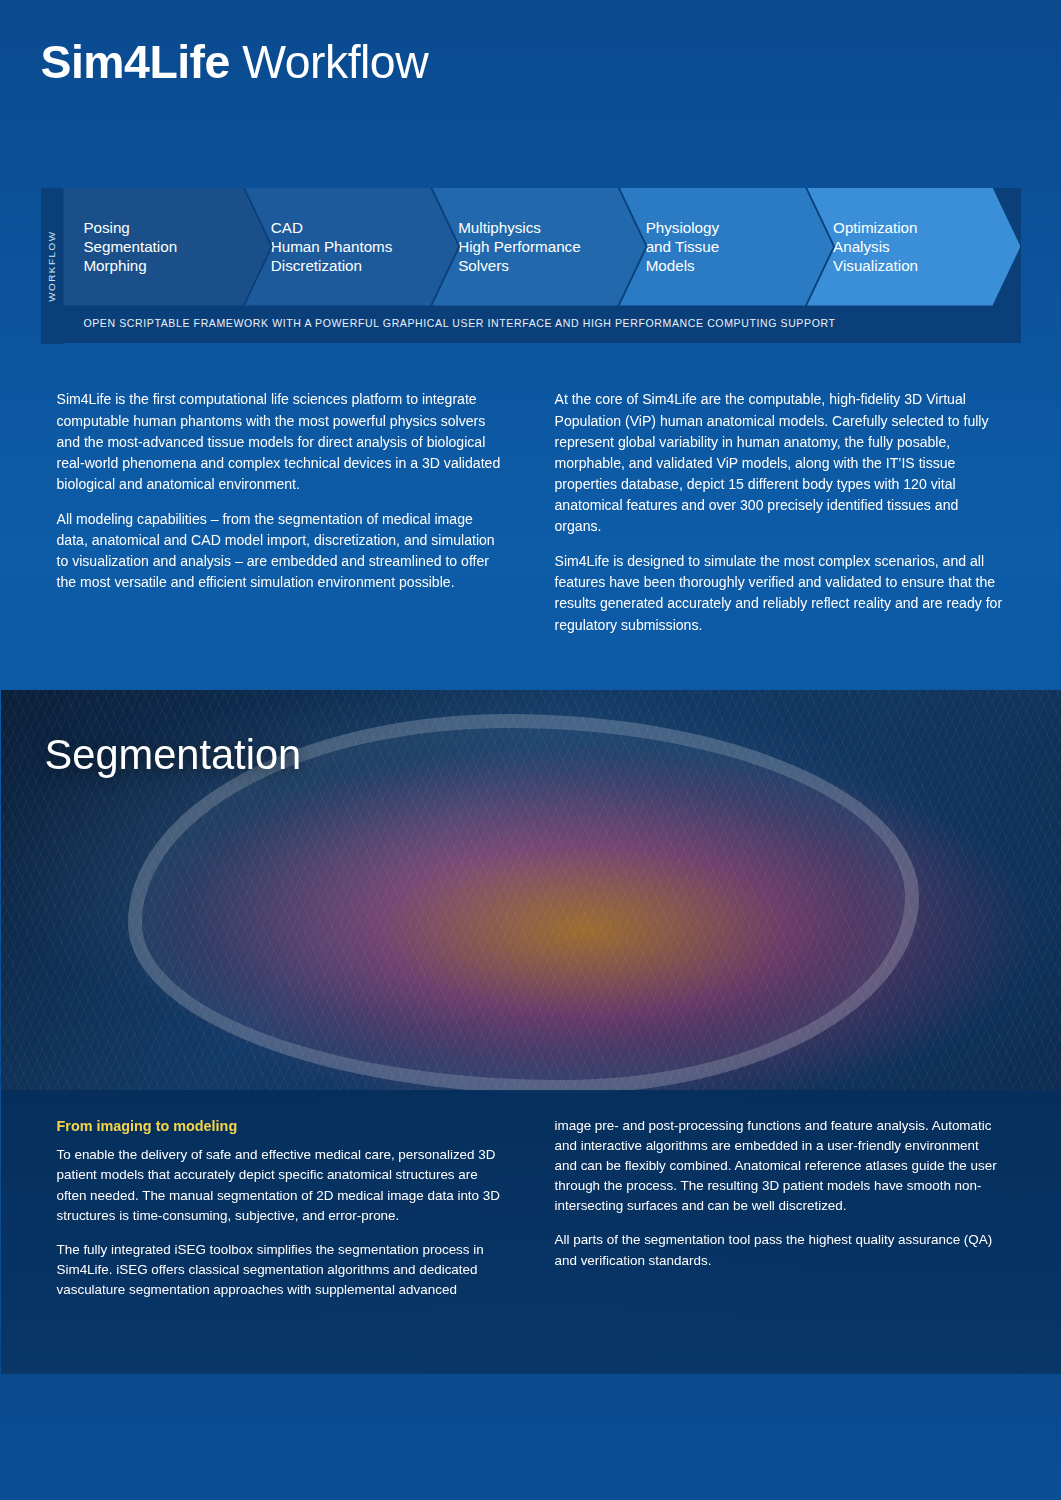Sim4Life Workflow
Workflow
Posing Segmentation Morphing
CAD Human Phantoms Discretization
Multiphysics High Performance Solvers
Physiology and Tissue Models
Optimization Analysis Visualization
Open scriptable framework with a powerful graphical user interface and high performance computing support
Sim4Life is the first computational life sciences platform to integrate computable human phantoms with the most powerful physics solvers and the most-advanced tissue models for direct analysis of biological real-world phenomena and complex technical devices in a 3D validated biological and anatomical environment.
All modeling capabilities – from the segmentation of medical image data, anatomical and CAD model import, discretization, and simulation to visualization and analysis – are embedded and streamlined to offer the most versatile and efficient simulation environment possible.
At the core of Sim4Life are the computable, high-fidelity 3D Virtual Population (ViP) human anatomical models. Carefully selected to fully represent global variability in human anatomy, the fully posable, morphable, and validated ViP models, along with the IT’IS tissue properties database, depict 15 different body types with 120 vital anatomical features and over 300 precisely identified tissues and organs.
Sim4Life is designed to simulate the most complex scenarios, and all features have been thoroughly verified and validated to ensure that the results generated accurately and reliably reflect reality and are ready for regulatory submissions.
Segmentation
From imaging to modeling
To enable the delivery of safe and effective medical care, personalized 3D patient models that accurately depict specific anatomical structures are often needed. The manual segmentation of 2D medical image data into 3D structures is time-consuming, subjective, and error-prone.
The fully integrated iSEG toolbox simplifies the segmentation process in Sim4Life. iSEG offers classical segmentation algorithms and dedicated vasculature segmentation approaches with supplemental advanced
image pre- and post-processing functions and feature analysis. Automatic and interactive algorithms are embedded in a user-friendly environment and can be flexibly combined. Anatomical reference atlases guide the user through the process. The resulting 3D patient models have smooth non-intersecting surfaces and can be well discretized.
All parts of the segmentation tool pass the highest quality assurance (QA) and verification standards.